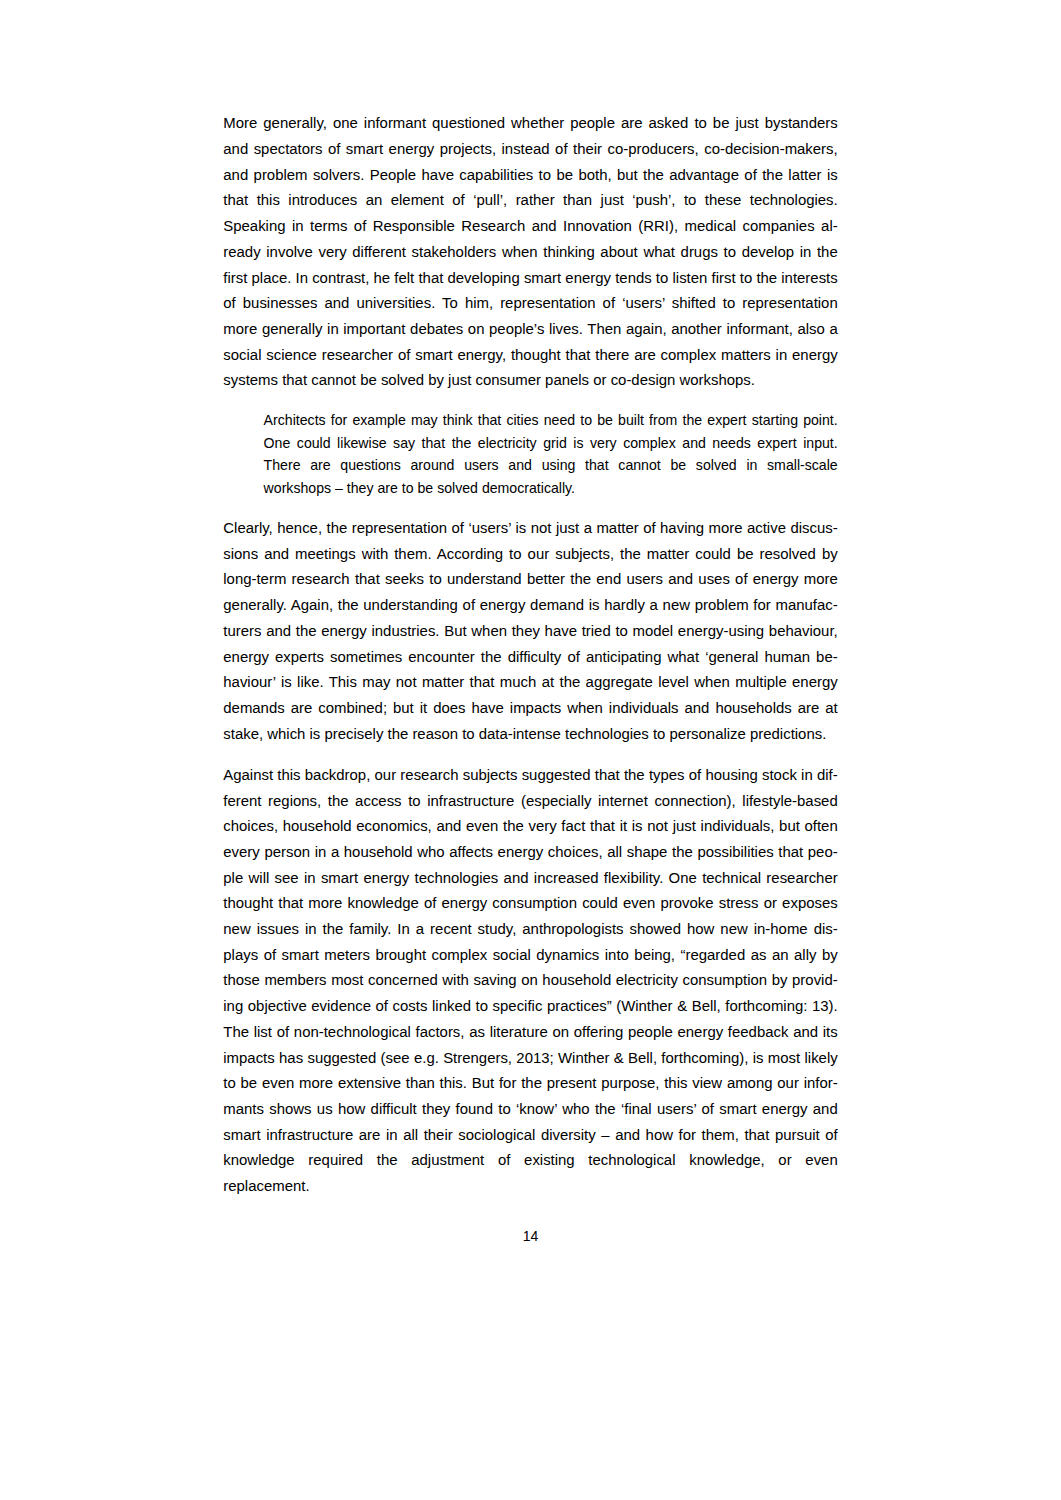More generally, one informant questioned whether people are asked to be just bystanders and spectators of smart energy projects, instead of their co-producers, co-decision-makers, and problem solvers. People have capabilities to be both, but the advantage of the latter is that this introduces an element of ‘pull’, rather than just ‘push’, to these technologies. Speaking in terms of Responsible Research and Innovation (RRI), medical companies already involve very different stakeholders when thinking about what drugs to develop in the first place. In contrast, he felt that developing smart energy tends to listen first to the interests of businesses and universities. To him, representation of ‘users’ shifted to representation more generally in important debates on people’s lives. Then again, another informant, also a social science researcher of smart energy, thought that there are complex matters in energy systems that cannot be solved by just consumer panels or co-design workshops.
Architects for example may think that cities need to be built from the expert starting point. One could likewise say that the electricity grid is very complex and needs expert input. There are questions around users and using that cannot be solved in small-scale workshops – they are to be solved democratically.
Clearly, hence, the representation of ‘users’ is not just a matter of having more active discussions and meetings with them. According to our subjects, the matter could be resolved by long-term research that seeks to understand better the end users and uses of energy more generally. Again, the understanding of energy demand is hardly a new problem for manufacturers and the energy industries. But when they have tried to model energy-using behaviour, energy experts sometimes encounter the difficulty of anticipating what ‘general human behaviour’ is like. This may not matter that much at the aggregate level when multiple energy demands are combined; but it does have impacts when individuals and households are at stake, which is precisely the reason to data-intense technologies to personalize predictions.
Against this backdrop, our research subjects suggested that the types of housing stock in different regions, the access to infrastructure (especially internet connection), lifestyle-based choices, household economics, and even the very fact that it is not just individuals, but often every person in a household who affects energy choices, all shape the possibilities that people will see in smart energy technologies and increased flexibility. One technical researcher thought that more knowledge of energy consumption could even provoke stress or exposes new issues in the family. In a recent study, anthropologists showed how new in-home displays of smart meters brought complex social dynamics into being, “regarded as an ally by those members most concerned with saving on household electricity consumption by providing objective evidence of costs linked to specific practices” (Winther & Bell, forthcoming: 13). The list of non-technological factors, as literature on offering people energy feedback and its impacts has suggested (see e.g. Strengers, 2013; Winther & Bell, forthcoming), is most likely to be even more extensive than this. But for the present purpose, this view among our informants shows us how difficult they found to ‘know’ who the ‘final users’ of smart energy and smart infrastructure are in all their sociological diversity – and how for them, that pursuit of knowledge required the adjustment of existing technological knowledge, or even replacement.
14